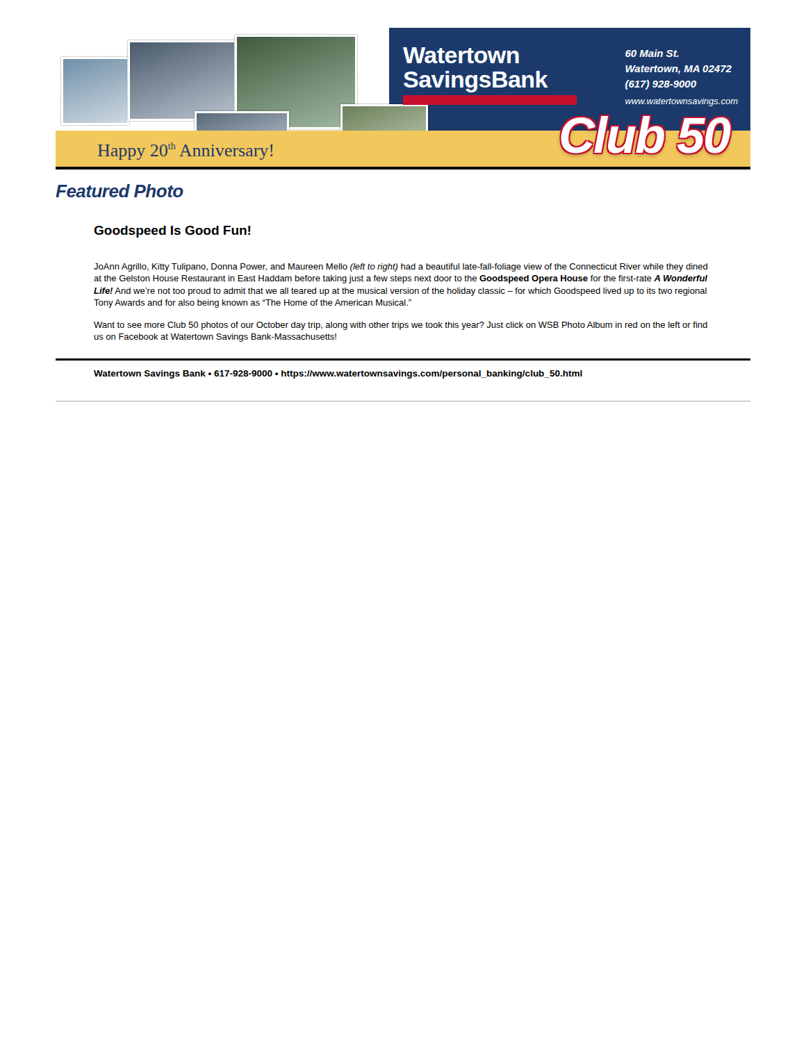Happy 20th Anniversary!
Watertown SavingsBank
60 Main St.
Watertown, MA 02472
(617) 928-9000
www.watertownsavings.com
Club 50
Featured Photo
Goodspeed Is Good Fun!
JoAnn Agrillo, Kitty Tulipano, Donna Power, and Maureen Mello (left to right) had a beautiful late-fall-foliage view of the Connecticut River while they dined at the Gelston House Restaurant in East Haddam before taking just a few steps next door to the Goodspeed Opera House for the first-rate A Wonderful Life! And we’re not too proud to admit that we all teared up at the musical version of the holiday classic – for which Goodspeed lived up to its two regional Tony Awards and for also being known as “The Home of the American Musical.”
Want to see more Club 50 photos of our October day trip, along with other trips we took this year? Just click on WSB Photo Album in red on the left or find us on Facebook at Watertown Savings Bank-Massachusetts!
Watertown Savings Bank • 617-928-9000 • https://www.watertownsavings.com/personal_banking/club_50.html